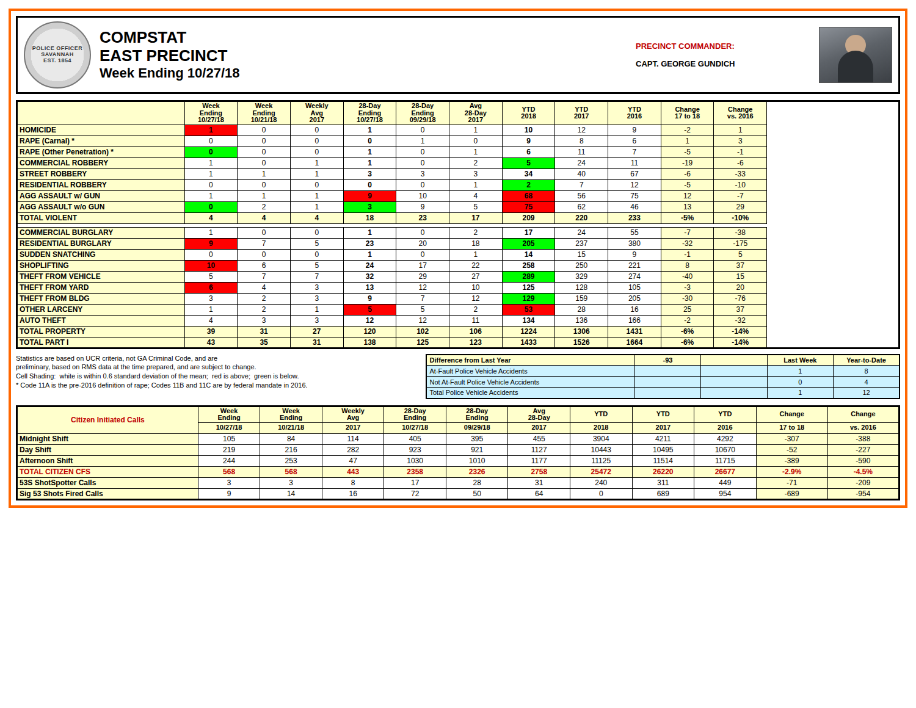POLICE OFFICER
SAVANNAH
EST. 1854
COMPSTAT
EAST PRECINCT
Week Ending 10/27/18
PRECINCT COMMANDER:
CAPT. GEORGE GUNDICH
| | Week Ending 10/27/18 | Week Ending 10/21/18 | Weekly Avg 2017 | 28-Day Ending 10/27/18 | 28-Day Ending 09/29/18 | Avg 28-Day 2017 | YTD 2018 | YTD 2017 | YTD 2016 | Change 17 to 18 | Change vs. 2016 |
| --- | --- | --- | --- | --- | --- | --- | --- | --- | --- | --- | --- |
| HOMICIDE | 1 | 0 | 0 | 1 | 0 | 1 | 10 | 12 | 9 | -2 | 1 |
| RAPE (Carnal) * | 0 | 0 | 0 | 0 | 1 | 0 | 9 | 8 | 6 | 1 | 3 |
| RAPE (Other Penetration) * | 0 | 0 | 0 | 1 | 0 | 1 | 6 | 11 | 7 | -5 | -1 |
| COMMERCIAL ROBBERY | 1 | 0 | 1 | 1 | 0 | 2 | 5 | 24 | 11 | -19 | -6 |
| STREET ROBBERY | 1 | 1 | 1 | 3 | 3 | 3 | 34 | 40 | 67 | -6 | -33 |
| RESIDENTIAL ROBBERY | 0 | 0 | 0 | 0 | 0 | 1 | 2 | 7 | 12 | -5 | -10 |
| AGG ASSAULT w/ GUN | 1 | 1 | 1 | 9 | 10 | 4 | 68 | 56 | 75 | 12 | -7 |
| AGG ASSAULT w/o GUN | 0 | 2 | 1 | 3 | 9 | 5 | 75 | 62 | 46 | 13 | 29 |
| TOTAL VIOLENT | 4 | 4 | 4 | 18 | 23 | 17 | 209 | 220 | 233 | -5% | -10% |
| COMMERCIAL BURGLARY | 1 | 0 | 0 | 1 | 0 | 2 | 17 | 24 | 55 | -7 | -38 |
| RESIDENTIAL BURGLARY | 9 | 7 | 5 | 23 | 20 | 18 | 205 | 237 | 380 | -32 | -175 |
| SUDDEN SNATCHING | 0 | 0 | 0 | 1 | 0 | 1 | 14 | 15 | 9 | -1 | 5 |
| SHOPLIFTING | 10 | 6 | 5 | 24 | 17 | 22 | 258 | 250 | 221 | 8 | 37 |
| THEFT FROM VEHICLE | 5 | 7 | 7 | 32 | 29 | 27 | 289 | 329 | 274 | -40 | 15 |
| THEFT FROM YARD | 6 | 4 | 3 | 13 | 12 | 10 | 125 | 128 | 105 | -3 | 20 |
| THEFT FROM BLDG | 3 | 2 | 3 | 9 | 7 | 12 | 129 | 159 | 205 | -30 | -76 |
| OTHER LARCENY | 1 | 2 | 1 | 5 | 5 | 2 | 53 | 28 | 16 | 25 | 37 |
| AUTO THEFT | 4 | 3 | 3 | 12 | 12 | 11 | 134 | 136 | 166 | -2 | -32 |
| TOTAL PROPERTY | 39 | 31 | 27 | 120 | 102 | 106 | 1224 | 1306 | 1431 | -6% | -14% |
| TOTAL PART I | 43 | 35 | 31 | 138 | 125 | 123 | 1433 | 1526 | 1664 | -6% | -14% |
Statistics are based on UCR criteria, not GA Criminal Code, and are
preliminary, based on RMS data at the time prepared, and are subject to change.
Cell Shading: white is within 0.6 standard deviation of the mean; red is above; green is below.
* Code 11A is the pre-2016 definition of rape; Codes 11B and 11C are by federal mandate in 2016.
| Difference from Last Year | -93 | | Last Week | Year-to-Date |
| At-Fault Police Vehicle Accidents | | | 1 | 8 |
| Not At-Fault Police Vehicle Accidents | | | 0 | 4 |
| Total Police Vehicle Accidents | | | 1 | 12 |
| Citizen Initiated Calls | Week Ending | Week Ending | Weekly Avg | 28-Day Ending | 28-Day Ending | Avg 28-Day | YTD | YTD | YTD | Change | Change |
| --- | --- | --- | --- | --- | --- | --- | --- | --- | --- | --- | --- |
| 10/27/18 | 10/21/18 | 2017 | 10/27/18 | 09/29/18 | 2017 | 2018 | 2017 | 2016 | 17 to 18 | vs. 2016 |
| Midnight Shift | 105 | 84 | 114 | 405 | 395 | 455 | 3904 | 4211 | 4292 | -307 | -388 |
| Day Shift | 219 | 216 | 282 | 923 | 921 | 1127 | 10443 | 10495 | 10670 | -52 | -227 |
| Afternoon Shift | 244 | 253 | 47 | 1030 | 1010 | 1177 | 11125 | 11514 | 11715 | -389 | -590 |
| TOTAL CITIZEN CFS | 568 | 568 | 443 | 2358 | 2326 | 2758 | 25472 | 26220 | 26677 | -2.9% | -4.5% |
| 53S ShotSpotter Calls | 3 | 3 | 8 | 17 | 28 | 31 | 240 | 311 | 449 | -71 | -209 |
| Sig 53 Shots Fired Calls | 9 | 14 | 16 | 72 | 50 | 64 | 0 | 689 | 954 | -689 | -954 |